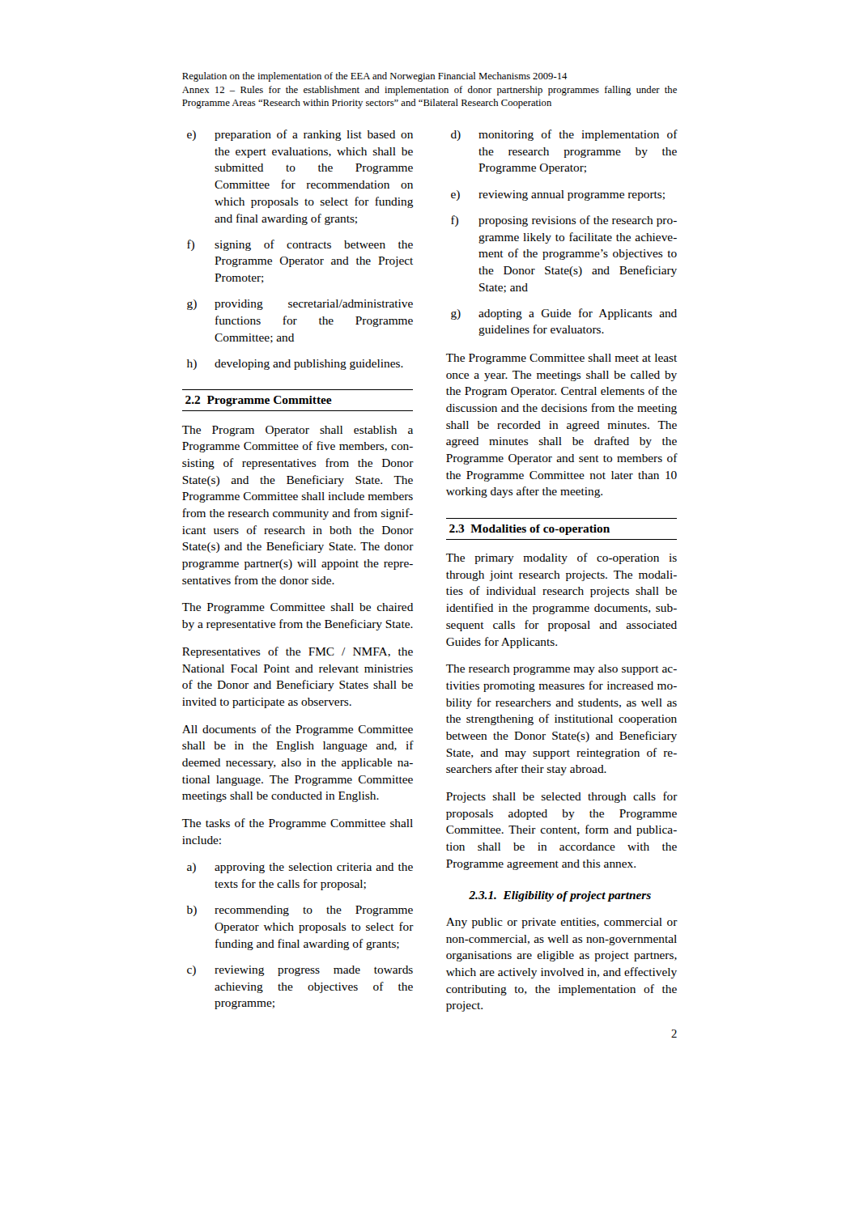Regulation on the implementation of the EEA and Norwegian Financial Mechanisms 2009-14
Annex 12 – Rules for the establishment and implementation of donor partnership programmes falling under the Programme Areas “Research within Priority sectors” and “Bilateral Research Cooperation
preparation of a ranking list based on the expert evaluations, which shall be submitted to the Programme Committee for recommendation on which proposals to select for funding and final awarding of grants;
signing of contracts between the Programme Operator and the Project Promoter;
providing secretarial/administrative functions for the Programme Committee; and
developing and publishing guidelines.
2.2 Programme Committee
The Program Operator shall establish a Programme Committee of five members, consisting of representatives from the Donor State(s) and the Beneficiary State. The Programme Committee shall include members from the research community and from significant users of research in both the Donor State(s) and the Beneficiary State. The donor programme partner(s) will appoint the representatives from the donor side.
The Programme Committee shall be chaired by a representative from the Beneficiary State.
Representatives of the FMC / NMFA, the National Focal Point and relevant ministries of the Donor and Beneficiary States shall be invited to participate as observers.
All documents of the Programme Committee shall be in the English language and, if deemed necessary, also in the applicable national language. The Programme Committee meetings shall be conducted in English.
The tasks of the Programme Committee shall include:
approving the selection criteria and the texts for the calls for proposal;
recommending to the Programme Operator which proposals to select for funding and final awarding of grants;
reviewing progress made towards achieving the objectives of the programme;
monitoring of the implementation of the research programme by the Programme Operator;
reviewing annual programme reports;
proposing revisions of the research programme likely to facilitate the achievement of the programme’s objectives to the Donor State(s) and Beneficiary State; and
adopting a Guide for Applicants and guidelines for evaluators.
The Programme Committee shall meet at least once a year. The meetings shall be called by the Program Operator. Central elements of the discussion and the decisions from the meeting shall be recorded in agreed minutes. The agreed minutes shall be drafted by the Programme Operator and sent to members of the Programme Committee not later than 10 working days after the meeting.
2.3 Modalities of co-operation
The primary modality of co-operation is through joint research projects. The modalities of individual research projects shall be identified in the programme documents, subsequent calls for proposal and associated Guides for Applicants.
The research programme may also support activities promoting measures for increased mobility for researchers and students, as well as the strengthening of institutional cooperation between the Donor State(s) and Beneficiary State, and may support reintegration of researchers after their stay abroad.
Projects shall be selected through calls for proposals adopted by the Programme Committee. Their content, form and publication shall be in accordance with the Programme agreement and this annex.
2.3.1. Eligibility of project partners
Any public or private entities, commercial or non-commercial, as well as non-governmental organisations are eligible as project partners, which are actively involved in, and effectively contributing to, the implementation of the project.
2